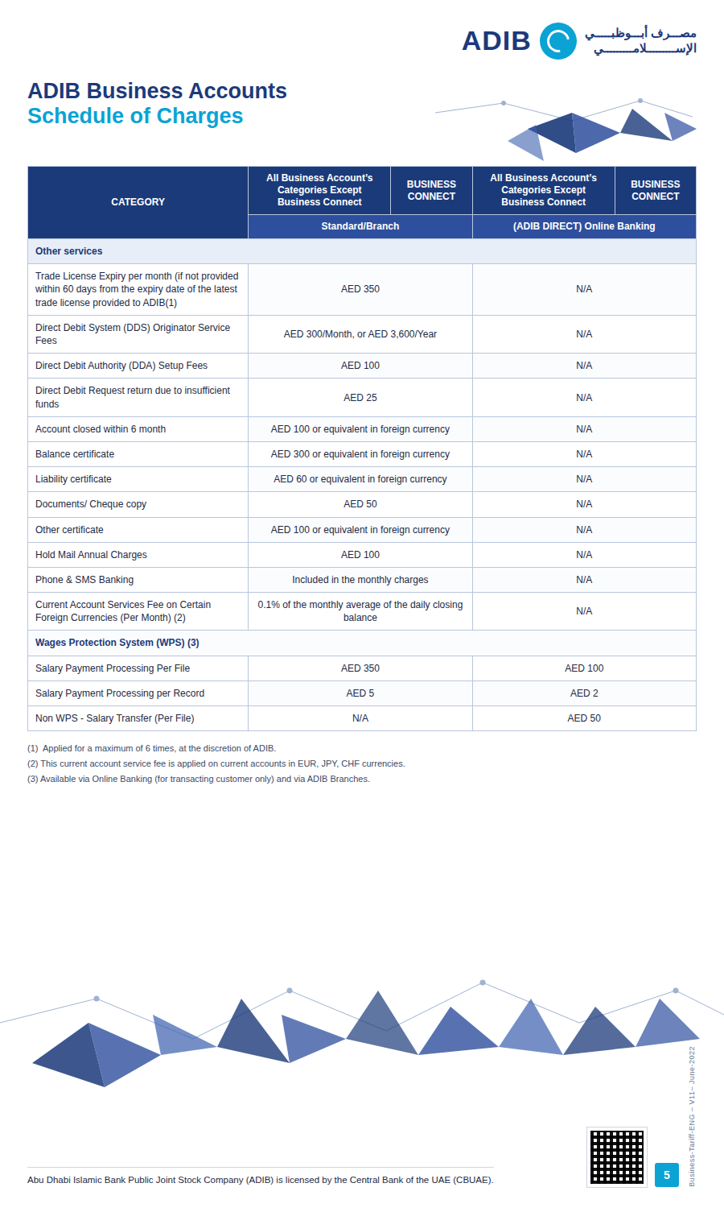ADIB مصـــرف أبـــوظبـــــي
الإســـــــــلامـــــــــي
ADIB Business Accounts Schedule of Charges
ADIB Business Accounts Schedule of Charges
| CATEGORY | All Business Account’s Categories Except Business Connect | BUSINESS CONNECT | All Business Account’s Categories Except Business Connect | BUSINESS CONNECT |
| --- | --- | --- | --- | --- |
| Standard/Branch | (ADIB DIRECT) Online Banking |
| Other services |
| Trade License Expiry per month (if not provided within 60 days from the expiry date of the latest trade license provided to ADIB(1) | AED 350 | N/A |
| Direct Debit System (DDS) Originator Service Fees | AED 300/Month, or AED 3,600/Year | N/A |
| Direct Debit Authority (DDA) Setup Fees | AED 100 | N/A |
| Direct Debit Request return due to insufficient funds | AED 25 | N/A |
| Account closed within 6 month | AED 100 or equivalent in foreign currency | N/A |
| Balance certificate | AED 300 or equivalent in foreign currency | N/A |
| Liability certificate | AED 60 or equivalent in foreign currency | N/A |
| Documents/ Cheque copy | AED 50 | N/A |
| Other certificate | AED 100 or equivalent in foreign currency | N/A |
| Hold Mail Annual Charges | AED 100 | N/A |
| Phone & SMS Banking | Included in the monthly charges | N/A |
| Current Account Services Fee on Certain Foreign Currencies (Per Month) (2) | 0.1% of the monthly average of the daily closing balance | N/A |
| Wages Protection System (WPS) (3) |
| Salary Payment Processing Per File | AED 350 | AED 100 |
| Salary Payment Processing per Record | AED 5 | AED 2 |
| Non WPS - Salary Transfer (Per File) | N/A | AED 50 |
(1) Applied for a maximum of 6 times, at the discretion of ADIB.
(2) This current account service fee is applied on current accounts in EUR, JPY, CHF currencies.
(3) Available via Online Banking (for transacting customer only) and via ADIB Branches.
Abu Dhabi Islamic Bank Public Joint Stock Company (ADIB) is licensed by the Central Bank of the UAE (CBUAE).
5
Business-Tariff-ENG – V11– June-2022